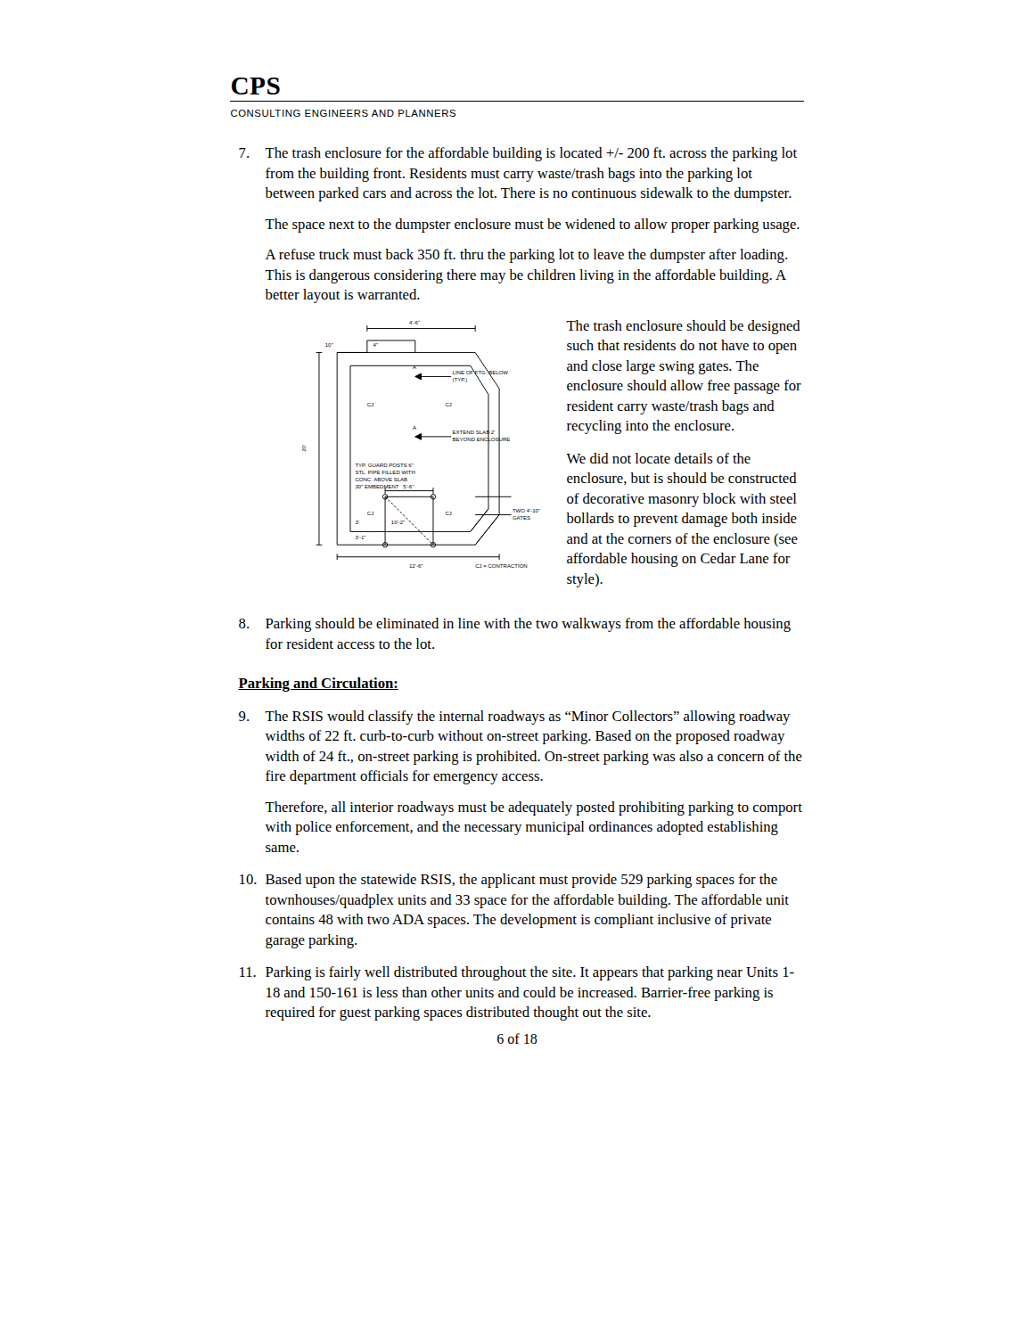CPS
CONSULTING ENGINEERS AND PLANNERS
7.
The trash enclosure for the affordable building is located +/- 200 ft. across the parking lot from the building front. Residents must carry waste/trash bags into the parking lot between parked cars and across the lot. There is no continuous sidewalk to the dumpster.
The space next to the dumpster enclosure must be widened to allow proper parking usage.
A refuse truck must back 350 ft. thru the parking lot to leave the dumpster after loading. This is dangerous considering there may be children living in the affordable building. A better layout is warranted.
The trash enclosure should be designed such that residents do not have to open and close large swing gates. The enclosure should allow free passage for resident carry waste/trash bags and recycling into the enclosure.
We did not locate details of the enclosure, but is should be constructed of decorative masonry block with steel bollards to prevent damage both inside and at the corners of the enclosure (see affordable housing on Cedar Lane for style).
8.
Parking should be eliminated in line with the two walkways from the affordable housing for resident access to the lot.
Parking and Circulation:
9.
The RSIS would classify the internal roadways as “Minor Collectors” allowing roadway widths of 22 ft. curb-to-curb without on-street parking. Based on the proposed roadway width of 24 ft., on-street parking is prohibited. On-street parking was also a concern of the fire department officials for emergency access.
Therefore, all interior roadways must be adequately posted prohibiting parking to comport with police enforcement, and the necessary municipal ordinances adopted establishing same.
10.
Based upon the statewide RSIS, the applicant must provide 529 parking spaces for the townhouses/quadplex units and 33 space for the affordable building. The affordable unit contains 48 with two ADA spaces. The development is compliant inclusive of private garage parking.
11.
Parking is fairly well distributed throughout the site. It appears that parking near Units 1-18 and 150-161 is less than other units and could be increased. Barrier-free parking is required for guest parking spaces distributed thought out the site.
6 of 18